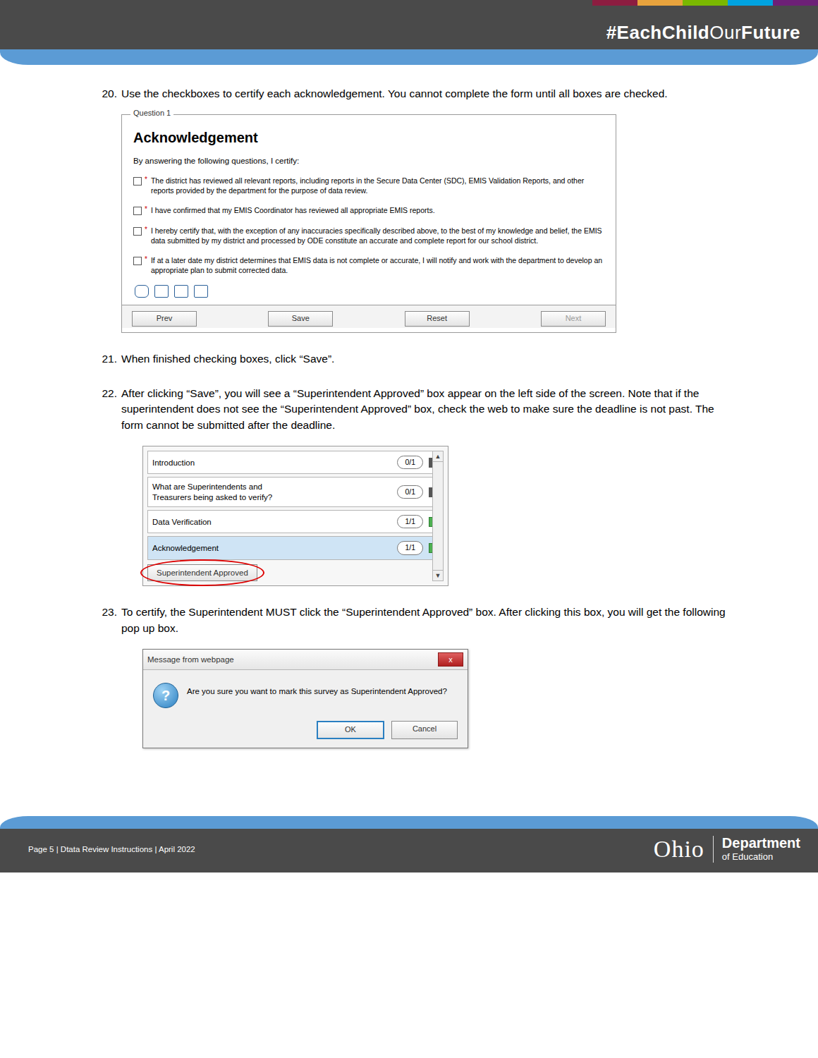#Each Child Our Future
20. Use the checkboxes to certify each acknowledgement. You cannot complete the form until all boxes are checked.
Question 1
Acknowledgement
By answering the following questions, I certify:
* The district has reviewed all relevant reports, including reports in the Secure Data Center (SDC), EMIS Validation Reports, and other reports provided by the department for the purpose of data review.
* I have confirmed that my EMIS Coordinator has reviewed all appropriate EMIS reports.
* I hereby certify that, with the exception of any inaccuracies specifically described above, to the best of my knowledge and belief, the EMIS data submitted by my district and processed by ODE constitute an accurate and complete report for our school district.
* If at a later date my district determines that EMIS data is not complete or accurate, I will notify and work with the department to develop an appropriate plan to submit corrected data.
Prev
Save
Reset
Next
21. When finished checking boxes, click “Save”.
22. After clicking “Save”, you will see a “Superintendent Approved” box appear on the left side of the screen. Note that if the superintendent does not see the “Superintendent Approved” box, check the web to make sure the deadline is not past. The form cannot be submitted after the deadline.
Introduction 0/1
What are Superintendents and
Treasurers being asked to verify? 0/1
Data Verification 1/1
Acknowledgement 1/1
Superintendent Approved
▲
▼
23. To certify, the Superintendent MUST click the “Superintendent Approved” box. After clicking this box, you will get the following pop up box.
Message from webpage x
?
Are you sure you want to mark this survey as Superintendent Approved?
OK
Cancel
Page 5 | Dtata Review Instructions | April 2022
Ohio Department
of Education